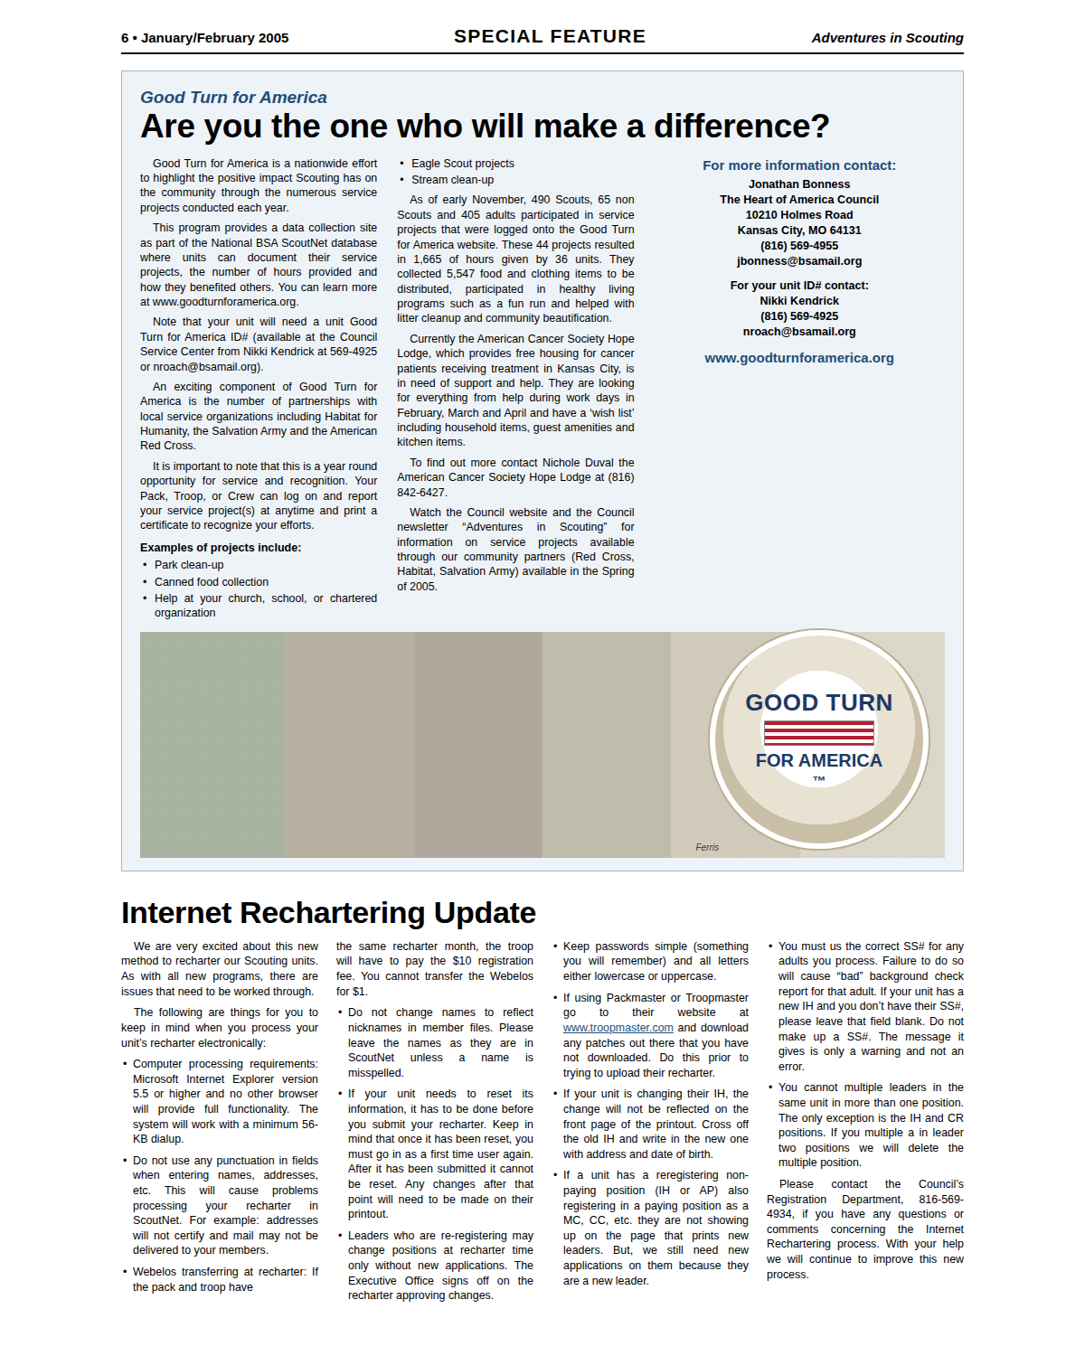6 • January/February 2005
SPECIAL FEATURE
Adventures in Scouting
Good Turn for America
Are you the one who will make a difference?
Good Turn for America is a nationwide effort to highlight the positive impact Scouting has on the community through the numerous service projects conducted each year.
This program provides a data collection site as part of the National BSA ScoutNet database where units can document their service projects, the number of hours provided and how they benefited others. You can learn more at www.goodturnforamerica.org.
Note that your unit will need a unit Good Turn for America ID# (available at the Council Service Center from Nikki Kendrick at 569-4925 or nroach@bsamail.org).
An exciting component of Good Turn for America is the number of partnerships with local service organizations including Habitat for Humanity, the Salvation Army and the American Red Cross.
It is important to note that this is a year round opportunity for service and recognition. Your Pack, Troop, or Crew can log on and report your service project(s) at anytime and print a certificate to recognize your efforts.
Examples of projects include:
Park clean-up
Canned food collection
Help at your church, school, or chartered organization
Eagle Scout projects
Stream clean-up
As of early November, 490 Scouts, 65 non Scouts and 405 adults participated in service projects that were logged onto the Good Turn for America website. These 44 projects resulted in 1,665 of hours given by 36 units. They collected 5,547 food and clothing items to be distributed, participated in healthy living programs such as a fun run and helped with litter cleanup and community beautification.
Currently the American Cancer Society Hope Lodge, which provides free housing for cancer patients receiving treatment in Kansas City, is in need of support and help. They are looking for everything from help during work days in February, March and April and have a ‘wish list’ including household items, guest amenities and kitchen items.
To find out more contact Nichole Duval the American Cancer Society Hope Lodge at (816) 842-6427.
Watch the Council website and the Council newsletter “Adventures in Scouting” for information on service projects available through our community partners (Red Cross, Habitat, Salvation Army) available in the Spring of 2005.
For more information contact:
Jonathan Bonness The Heart of America Council 10210 Holmes Road Kansas City, MO 64131 (816) 569-4955 jbonness@bsamail.org
For your unit ID# contact: Nikki Kendrick (816) 569-4925 nroach@bsamail.org
www.goodturnforamerica.org
Ferris
GOOD TURN
FOR AMERICA
™
Internet Rechartering Update
We are very excited about this new method to recharter our Scouting units. As with all new programs, there are issues that need to be worked through.
The following are things for you to keep in mind when you process your unit’s recharter electronically:
Computer processing requirements: Microsoft Internet Explorer version 5.5 or higher and no other browser will provide full functionality. The system will work with a minimum 56-KB dialup.
Do not use any punctuation in fields when entering names, addresses, etc. This will cause problems processing your recharter in ScoutNet. For example: addresses will not certify and mail may not be delivered to your members.
Webelos transferring at recharter: If the pack and troop have
the same recharter month, the troop will have to pay the $10 registration fee. You cannot transfer the Webelos for $1.
Do not change names to reflect nicknames in member files. Please leave the names as they are in ScoutNet unless a name is misspelled.
If your unit needs to reset its information, it has to be done before you submit your recharter. Keep in mind that once it has been reset, you must go in as a first time user again. After it has been submitted it cannot be reset. Any changes after that point will need to be made on their printout.
Leaders who are re-registering may change positions at recharter time only without new applications. The Executive Office signs off on the recharter approving changes.
Keep passwords simple (something you will remember) and all letters either lowercase or uppercase.
If using Packmaster or Troopmaster go to their website at www.troopmaster.com and download any patches out there that you have not downloaded. Do this prior to trying to upload their recharter.
If your unit is changing their IH, the change will not be reflected on the front page of the printout. Cross off the old IH and write in the new one with address and date of birth.
If a unit has a reregistering non-paying position (IH or AP) also registering in a paying position as a MC, CC, etc. they are not showing up on the page that prints new leaders. But, we still need new applications on them because they are a new leader.
You must us the correct SS# for any adults you process. Failure to do so will cause “bad” background check report for that adult. If your unit has a new IH and you don’t have their SS#, please leave that field blank. Do not make up a SS#. The message it gives is only a warning and not an error.
You cannot multiple leaders in the same unit in more than one position. The only exception is the IH and CR positions. If you multiple a in leader two positions we will delete the multiple position.
Please contact the Council’s Registration Department, 816-569-4934, if you have any questions or comments concerning the Internet Rechartering process. With your help we will continue to improve this new process.